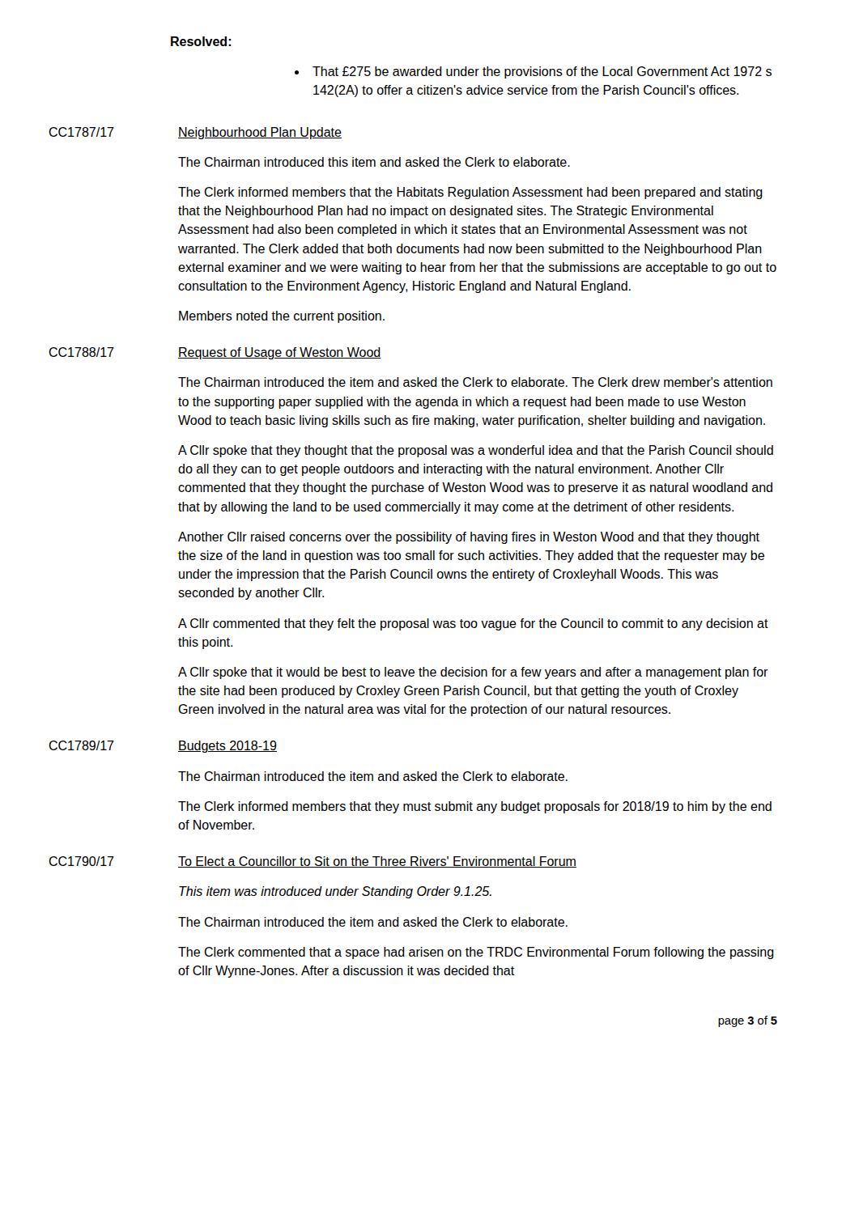Resolved:
That £275 be awarded under the provisions of the Local Government Act 1972 s 142(2A) to offer a citizen's advice service from the Parish Council's offices.
CC1787/17
Neighbourhood Plan Update
The Chairman introduced this item and asked the Clerk to elaborate.
The Clerk informed members that the Habitats Regulation Assessment had been prepared and stating that the Neighbourhood Plan had no impact on designated sites. The Strategic Environmental Assessment had also been completed in which it states that an Environmental Assessment was not warranted. The Clerk added that both documents had now been submitted to the Neighbourhood Plan external examiner and we were waiting to hear from her that the submissions are acceptable to go out to consultation to the Environment Agency, Historic England and Natural England.
Members noted the current position.
CC1788/17
Request of Usage of Weston Wood
The Chairman introduced the item and asked the Clerk to elaborate. The Clerk drew member's attention to the supporting paper supplied with the agenda in which a request had been made to use Weston Wood to teach basic living skills such as fire making, water purification, shelter building and navigation.
A Cllr spoke that they thought that the proposal was a wonderful idea and that the Parish Council should do all they can to get people outdoors and interacting with the natural environment. Another Cllr commented that they thought the purchase of Weston Wood was to preserve it as natural woodland and that by allowing the land to be used commercially it may come at the detriment of other residents.
Another Cllr raised concerns over the possibility of having fires in Weston Wood and that they thought the size of the land in question was too small for such activities. They added that the requester may be under the impression that the Parish Council owns the entirety of Croxleyhall Woods. This was seconded by another Cllr.
A Cllr commented that they felt the proposal was too vague for the Council to commit to any decision at this point.
A Cllr spoke that it would be best to leave the decision for a few years and after a management plan for the site had been produced by Croxley Green Parish Council, but that getting the youth of Croxley Green involved in the natural area was vital for the protection of our natural resources.
CC1789/17
Budgets 2018-19
The Chairman introduced the item and asked the Clerk to elaborate.
The Clerk informed members that they must submit any budget proposals for 2018/19 to him by the end of November.
CC1790/17
To Elect a Councillor to Sit on the Three Rivers' Environmental Forum
This item was introduced under Standing Order 9.1.25.
The Chairman introduced the item and asked the Clerk to elaborate.
The Clerk commented that a space had arisen on the TRDC Environmental Forum following the passing of Cllr Wynne-Jones. After a discussion it was decided that
page 3 of 5